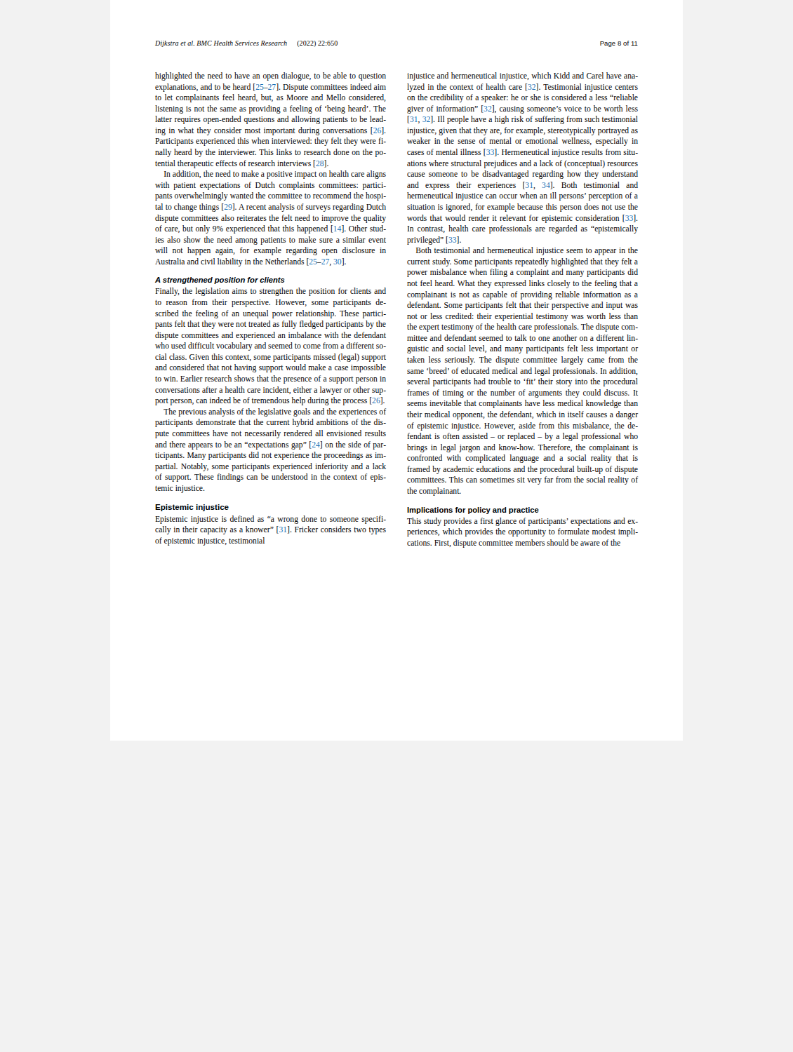Dijkstra et al. BMC Health Services Research(2022) 22:650
Page 8 of 11
highlighted the need to have an open dialogue, to be able to question explanations, and to be heard [25–27]. Dispute committees indeed aim to let complainants feel heard, but, as Moore and Mello considered, listening is not the same as providing a feeling of ‘being heard’. The latter requires open-ended questions and allowing patients to be leading in what they consider most important during conversations [26]. Participants experienced this when interviewed: they felt they were finally heard by the interviewer. This links to research done on the potential therapeutic effects of research interviews [28].
In addition, the need to make a positive impact on health care aligns with patient expectations of Dutch complaints committees: participants overwhelmingly wanted the committee to recommend the hospital to change things [29]. A recent analysis of surveys regarding Dutch dispute committees also reiterates the felt need to improve the quality of care, but only 9% experienced that this happened [14]. Other studies also show the need among patients to make sure a similar event will not happen again, for example regarding open disclosure in Australia and civil liability in the Netherlands [25–27, 30].
A strengthened position for clients
Finally, the legislation aims to strengthen the position for clients and to reason from their perspective. However, some participants described the feeling of an unequal power relationship. These participants felt that they were not treated as fully fledged participants by the dispute committees and experienced an imbalance with the defendant who used difficult vocabulary and seemed to come from a different social class. Given this context, some participants missed (legal) support and considered that not having support would make a case impossible to win. Earlier research shows that the presence of a support person in conversations after a health care incident, either a lawyer or other support person, can indeed be of tremendous help during the process [26].
The previous analysis of the legislative goals and the experiences of participants demonstrate that the current hybrid ambitions of the dispute committees have not necessarily rendered all envisioned results and there appears to be an “expectations gap” [24] on the side of participants. Many participants did not experience the proceedings as impartial. Notably, some participants experienced inferiority and a lack of support. These findings can be understood in the context of epistemic injustice.
Epistemic injustice
Epistemic injustice is defined as “a wrong done to someone specifically in their capacity as a knower” [31]. Fricker considers two types of epistemic injustice, testimonial
injustice and hermeneutical injustice, which Kidd and Carel have analyzed in the context of health care [32]. Testimonial injustice centers on the credibility of a speaker: he or she is considered a less “reliable giver of information” [32], causing someone’s voice to be worth less [31, 32]. Ill people have a high risk of suffering from such testimonial injustice, given that they are, for example, stereotypically portrayed as weaker in the sense of mental or emotional wellness, especially in cases of mental illness [33]. Hermeneutical injustice results from situations where structural prejudices and a lack of (conceptual) resources cause someone to be disadvantaged regarding how they understand and express their experiences [31, 34]. Both testimonial and hermeneutical injustice can occur when an ill persons’ perception of a situation is ignored, for example because this person does not use the words that would render it relevant for epistemic consideration [33]. In contrast, health care professionals are regarded as “epistemically privileged” [33].
Both testimonial and hermeneutical injustice seem to appear in the current study. Some participants repeatedly highlighted that they felt a power misbalance when filing a complaint and many participants did not feel heard. What they expressed links closely to the feeling that a complainant is not as capable of providing reliable information as a defendant. Some participants felt that their perspective and input was not or less credited: their experiential testimony was worth less than the expert testimony of the health care professionals. The dispute committee and defendant seemed to talk to one another on a different linguistic and social level, and many participants felt less important or taken less seriously. The dispute committee largely came from the same ‘breed’ of educated medical and legal professionals. In addition, several participants had trouble to ‘fit’ their story into the procedural frames of timing or the number of arguments they could discuss. It seems inevitable that complainants have less medical knowledge than their medical opponent, the defendant, which in itself causes a danger of epistemic injustice. However, aside from this misbalance, the defendant is often assisted – or replaced – by a legal professional who brings in legal jargon and know-how. Therefore, the complainant is confronted with complicated language and a social reality that is framed by academic educations and the procedural built-up of dispute committees. This can sometimes sit very far from the social reality of the complainant.
Implications for policy and practice
This study provides a first glance of participants’ expectations and experiences, which provides the opportunity to formulate modest implications. First, dispute committee members should be aware of the